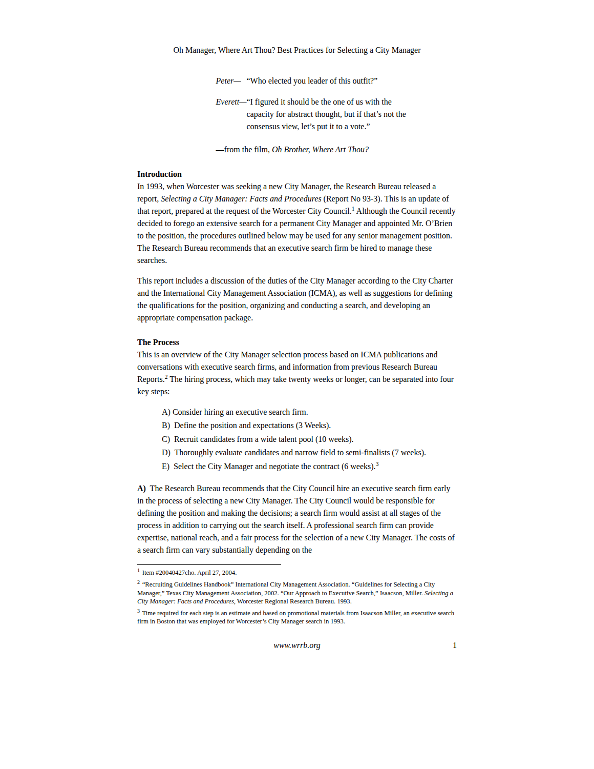Oh Manager, Where Art Thou? Best Practices for Selecting a City Manager
| Peter— | “Who elected you leader of this outfit?” |
| Everett— | “I figured it should be the one of us with the capacity for abstract thought, but if that’s not the consensus view, let’s put it to a vote.” |
—from the film, Oh Brother, Where Art Thou?
Introduction
In 1993, when Worcester was seeking a new City Manager, the Research Bureau released a report, Selecting a City Manager: Facts and Procedures (Report No 93-3). This is an update of that report, prepared at the request of the Worcester City Council.1 Although the Council recently decided to forego an extensive search for a permanent City Manager and appointed Mr. O’Brien to the position, the procedures outlined below may be used for any senior management position. The Research Bureau recommends that an executive search firm be hired to manage these searches.
This report includes a discussion of the duties of the City Manager according to the City Charter and the International City Management Association (ICMA), as well as suggestions for defining the qualifications for the position, organizing and conducting a search, and developing an appropriate compensation package.
The Process
This is an overview of the City Manager selection process based on ICMA publications and conversations with executive search firms, and information from previous Research Bureau Reports.2 The hiring process, which may take twenty weeks or longer, can be separated into four key steps:
A) Consider hiring an executive search firm.
B) Define the position and expectations (3 Weeks).
C) Recruit candidates from a wide talent pool (10 weeks).
D) Thoroughly evaluate candidates and narrow field to semi-finalists (7 weeks).
E) Select the City Manager and negotiate the contract (6 weeks).3
A) The Research Bureau recommends that the City Council hire an executive search firm early in the process of selecting a new City Manager. The City Council would be responsible for defining the position and making the decisions; a search firm would assist at all stages of the process in addition to carrying out the search itself. A professional search firm can provide expertise, national reach, and a fair process for the selection of a new City Manager. The costs of a search firm can vary substantially depending on the
1 Item #20040427cho. April 27, 2004.
2 “Recruiting Guidelines Handbook” International City Management Association. “Guidelines for Selecting a City Manager,” Texas City Management Association, 2002. “Our Approach to Executive Search,” Isaacson, Miller. Selecting a City Manager: Facts and Procedures, Worcester Regional Research Bureau. 1993.
3 Time required for each step is an estimate and based on promotional materials from Isaacson Miller, an executive search firm in Boston that was employed for Worcester’s City Manager search in 1993.
www.wrrb.org 1